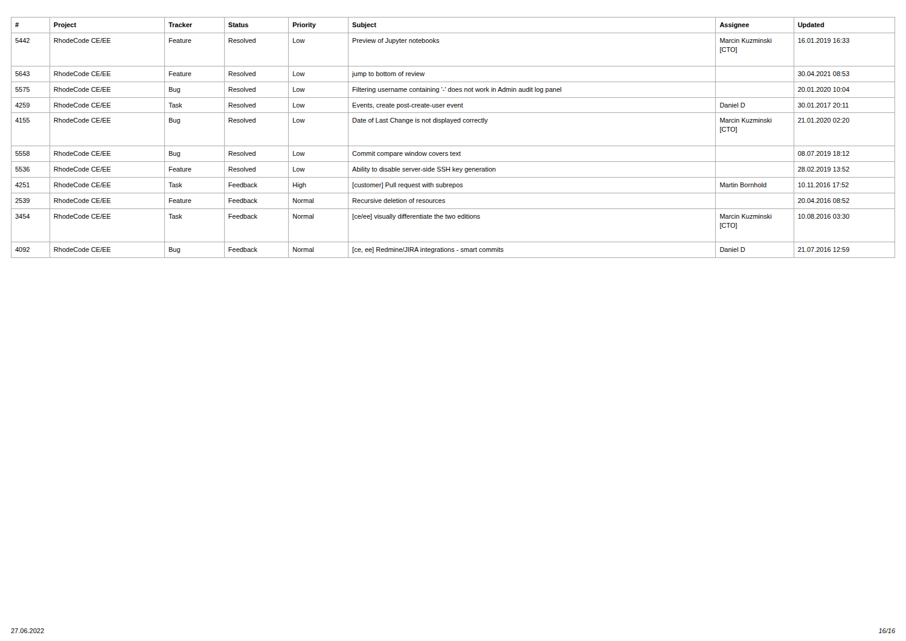| # | Project | Tracker | Status | Priority | Subject | Assignee | Updated |
| --- | --- | --- | --- | --- | --- | --- | --- |
| 5442 | RhodeCode CE/EE | Feature | Resolved | Low | Preview of Jupyter notebooks | Marcin Kuzminski [CTO] | 16.01.2019 16:33 |
| 5643 | RhodeCode CE/EE | Feature | Resolved | Low | jump to bottom of review | | 30.04.2021 08:53 |
| 5575 | RhodeCode CE/EE | Bug | Resolved | Low | Filtering username containing '-' does not work in Admin audit log panel | | 20.01.2020 10:04 |
| 4259 | RhodeCode CE/EE | Task | Resolved | Low | Events, create post-create-user event | Daniel D | 30.01.2017 20:11 |
| 4155 | RhodeCode CE/EE | Bug | Resolved | Low | Date of Last Change is not displayed correctly | Marcin Kuzminski [CTO] | 21.01.2020 02:20 |
| 5558 | RhodeCode CE/EE | Bug | Resolved | Low | Commit compare window covers text | | 08.07.2019 18:12 |
| 5536 | RhodeCode CE/EE | Feature | Resolved | Low | Ability to disable server-side SSH key generation | | 28.02.2019 13:52 |
| 4251 | RhodeCode CE/EE | Task | Feedback | High | [customer] Pull request with subrepos | Martin Bornhold | 10.11.2016 17:52 |
| 2539 | RhodeCode CE/EE | Feature | Feedback | Normal | Recursive deletion of resources | | 20.04.2016 08:52 |
| 3454 | RhodeCode CE/EE | Task | Feedback | Normal | [ce/ee] visually differentiate the two editions | Marcin Kuzminski [CTO] | 10.08.2016 03:30 |
| 4092 | RhodeCode CE/EE | Bug | Feedback | Normal | [ce, ee] Redmine/JIRA integrations - smart commits | Daniel D | 21.07.2016 12:59 |
27.06.2022 16/16